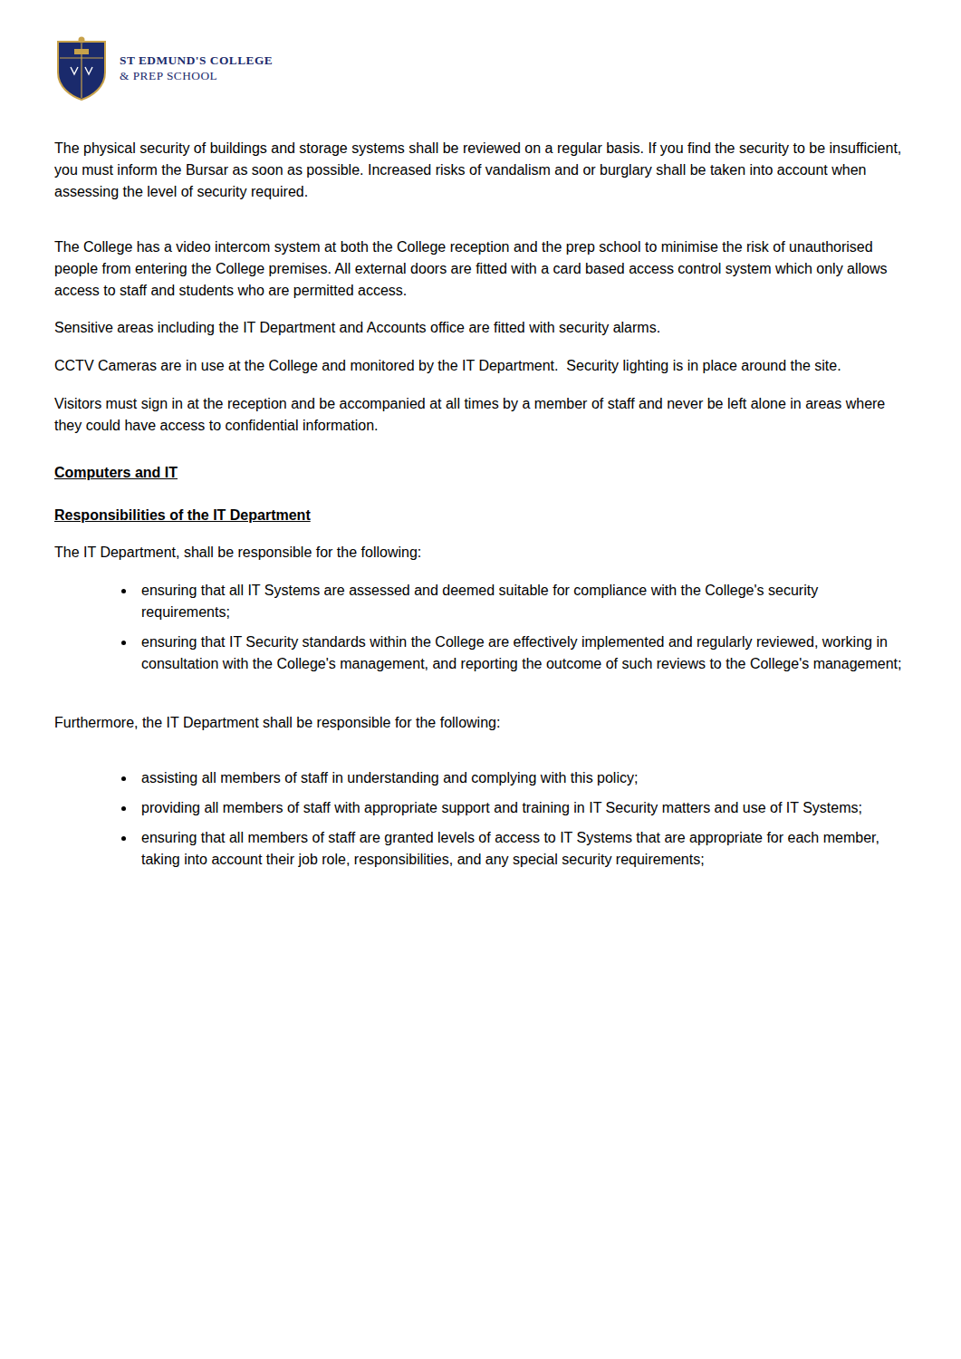St Edmund's College & Prep School
The physical security of buildings and storage systems shall be reviewed on a regular basis. If you find the security to be insufficient, you must inform the Bursar as soon as possible. Increased risks of vandalism and or burglary shall be taken into account when assessing the level of security required.
The College has a video intercom system at both the College reception and the prep school to minimise the risk of unauthorised people from entering the College premises. All external doors are fitted with a card based access control system which only allows access to staff and students who are permitted access.
Sensitive areas including the IT Department and Accounts office are fitted with security alarms.
CCTV Cameras are in use at the College and monitored by the IT Department. Security lighting is in place around the site.
Visitors must sign in at the reception and be accompanied at all times by a member of staff and never be left alone in areas where they could have access to confidential information.
Computers and IT
Responsibilities of the IT Department
The IT Department, shall be responsible for the following:
ensuring that all IT Systems are assessed and deemed suitable for compliance with the College's security requirements;
ensuring that IT Security standards within the College are effectively implemented and regularly reviewed, working in consultation with the College's management, and reporting the outcome of such reviews to the College's management;
Furthermore, the IT Department shall be responsible for the following:
assisting all members of staff in understanding and complying with this policy;
providing all members of staff with appropriate support and training in IT Security matters and use of IT Systems;
ensuring that all members of staff are granted levels of access to IT Systems that are appropriate for each member, taking into account their job role, responsibilities, and any special security requirements;